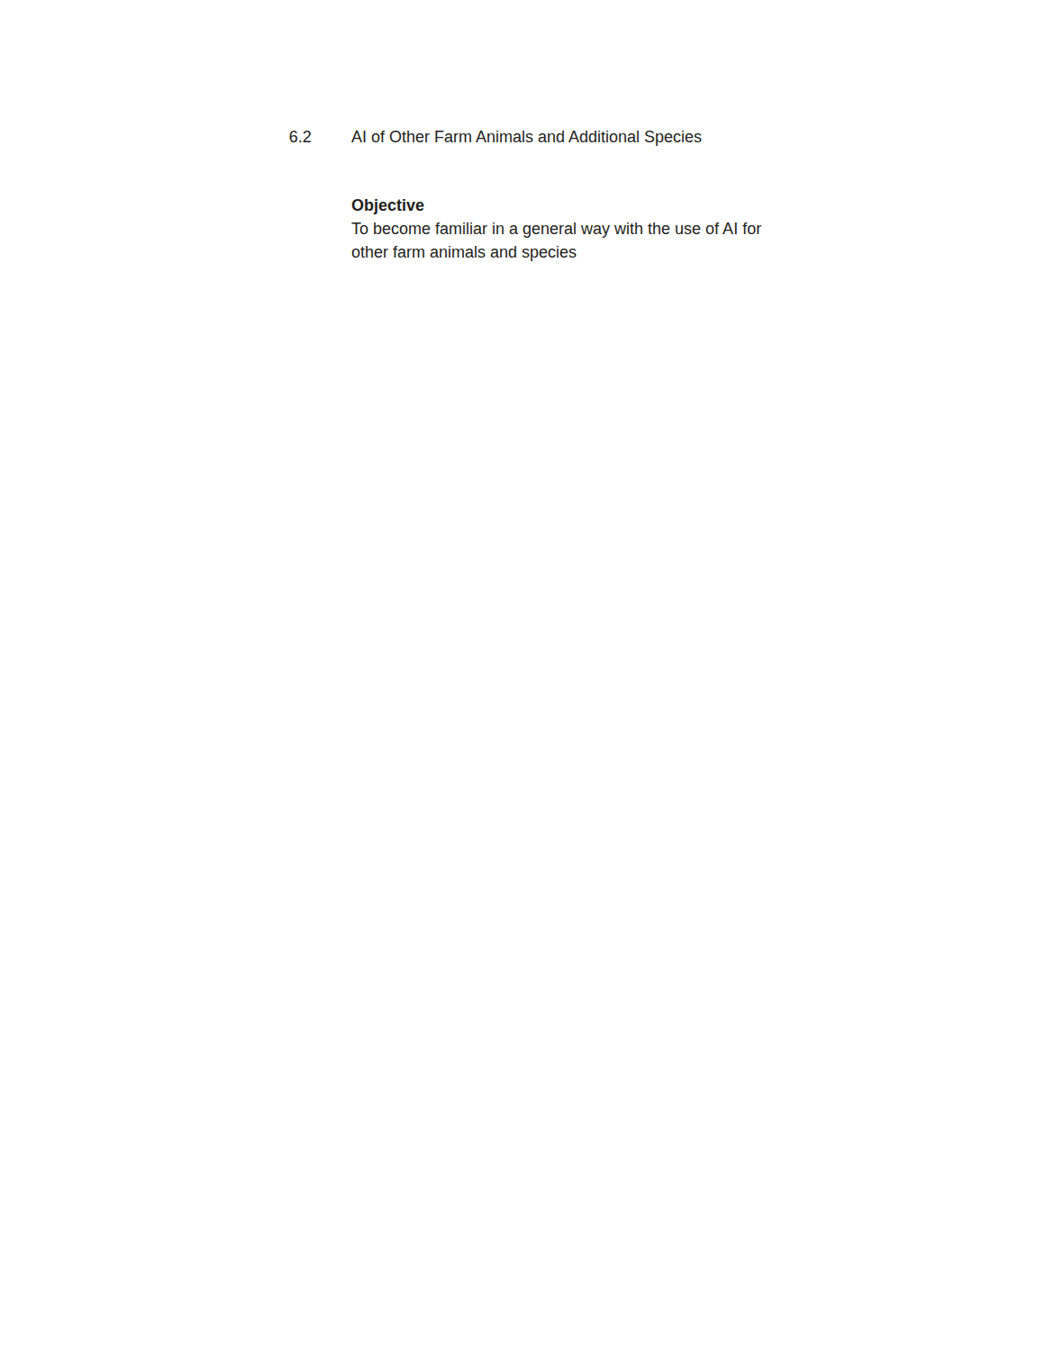6.2 AI of Other Farm Animals and Additional Species
Objective
To become familiar in a general way with the use of AI for other farm animals and species